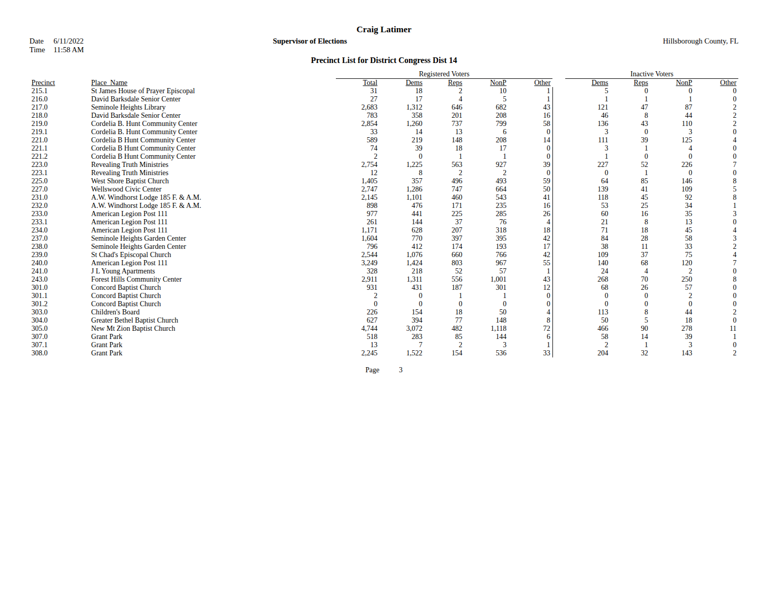Craig Latimer
| Date | 6/11/2022 | Supervisor of Elections | Hillsborough County, FL |
| Time | 11:58 AM | | |
Precinct List for District Congress Dist 14
| | | Registered Voters | | Inactive Voters |
| --- | --- | --- | --- | --- |
| Precinct | Place_Name | Total | Dems | Reps | NonP | Other | | Dems | Reps | NonP | Other |
| 215.1 | St James House of Prayer Episcopal | 31 | 18 | 2 | 10 | 1 | | 5 | 0 | 0 | 0 |
| 216.0 | David Barksdale Senior Center | 27 | 17 | 4 | 5 | 1 | | 1 | 1 | 1 | 0 |
| 217.0 | Seminole Heights Library | 2,683 | 1,312 | 646 | 682 | 43 | | 121 | 47 | 87 | 2 |
| 218.0 | David Barksdale Senior Center | 783 | 358 | 201 | 208 | 16 | | 46 | 8 | 44 | 2 |
| 219.0 | Cordelia B. Hunt Community Center | 2,854 | 1,260 | 737 | 799 | 58 | | 136 | 43 | 110 | 2 |
| 219.1 | Cordelia B. Hunt Community Center | 33 | 14 | 13 | 6 | 0 | | 3 | 0 | 3 | 0 |
| 221.0 | Cordelia B Hunt Community Center | 589 | 219 | 148 | 208 | 14 | | 111 | 39 | 125 | 4 |
| 221.1 | Cordelia B Hunt Community Center | 74 | 39 | 18 | 17 | 0 | | 3 | 1 | 4 | 0 |
| 221.2 | Cordelia B Hunt Community Center | 2 | 0 | 1 | 1 | 0 | | 1 | 0 | 0 | 0 |
| 223.0 | Revealing Truth Ministries | 2,754 | 1,225 | 563 | 927 | 39 | | 227 | 52 | 226 | 7 |
| 223.1 | Revealing Truth Ministries | 12 | 8 | 2 | 2 | 0 | | 0 | 1 | 0 | 0 |
| 225.0 | West Shore Baptist Church | 1,405 | 357 | 496 | 493 | 59 | | 64 | 85 | 146 | 8 |
| 227.0 | Wellswood Civic Center | 2,747 | 1,286 | 747 | 664 | 50 | | 139 | 41 | 109 | 5 |
| 231.0 | A.W. Windhorst Lodge 185 F. & A.M. | 2,145 | 1,101 | 460 | 543 | 41 | | 118 | 45 | 92 | 8 |
| 232.0 | A.W. Windhorst Lodge 185 F. & A.M. | 898 | 476 | 171 | 235 | 16 | | 53 | 25 | 34 | 1 |
| 233.0 | American Legion Post 111 | 977 | 441 | 225 | 285 | 26 | | 60 | 16 | 35 | 3 |
| 233.1 | American Legion Post 111 | 261 | 144 | 37 | 76 | 4 | | 21 | 8 | 13 | 0 |
| 234.0 | American Legion Post 111 | 1,171 | 628 | 207 | 318 | 18 | | 71 | 18 | 45 | 4 |
| 237.0 | Seminole Heights Garden Center | 1,604 | 770 | 397 | 395 | 42 | | 84 | 28 | 58 | 3 |
| 238.0 | Seminole Heights Garden Center | 796 | 412 | 174 | 193 | 17 | | 38 | 11 | 33 | 2 |
| 239.0 | St Chad's Episcopal Church | 2,544 | 1,076 | 660 | 766 | 42 | | 109 | 37 | 75 | 4 |
| 240.0 | American Legion Post 111 | 3,249 | 1,424 | 803 | 967 | 55 | | 140 | 68 | 120 | 7 |
| 241.0 | J L Young Apartments | 328 | 218 | 52 | 57 | 1 | | 24 | 4 | 2 | 0 |
| 243.0 | Forest Hills Community Center | 2,911 | 1,311 | 556 | 1,001 | 43 | | 268 | 70 | 250 | 8 |
| 301.0 | Concord Baptist Church | 931 | 431 | 187 | 301 | 12 | | 68 | 26 | 57 | 0 |
| 301.1 | Concord Baptist Church | 2 | 0 | 1 | 1 | 0 | | 0 | 0 | 2 | 0 |
| 301.2 | Concord Baptist Church | 0 | 0 | 0 | 0 | 0 | | 0 | 0 | 0 | 0 |
| 303.0 | Children's Board | 226 | 154 | 18 | 50 | 4 | | 113 | 8 | 44 | 2 |
| 304.0 | Greater Bethel Baptist Church | 627 | 394 | 77 | 148 | 8 | | 50 | 5 | 18 | 0 |
| 305.0 | New Mt Zion Baptist Church | 4,744 | 3,072 | 482 | 1,118 | 72 | | 466 | 90 | 278 | 11 |
| 307.0 | Grant Park | 518 | 283 | 85 | 144 | 6 | | 58 | 14 | 39 | 1 |
| 307.1 | Grant Park | 13 | 7 | 2 | 3 | 1 | | 2 | 1 | 3 | 0 |
| 308.0 | Grant Park | 2,245 | 1,522 | 154 | 536 | 33 | | 204 | 32 | 143 | 2 |
Page 3